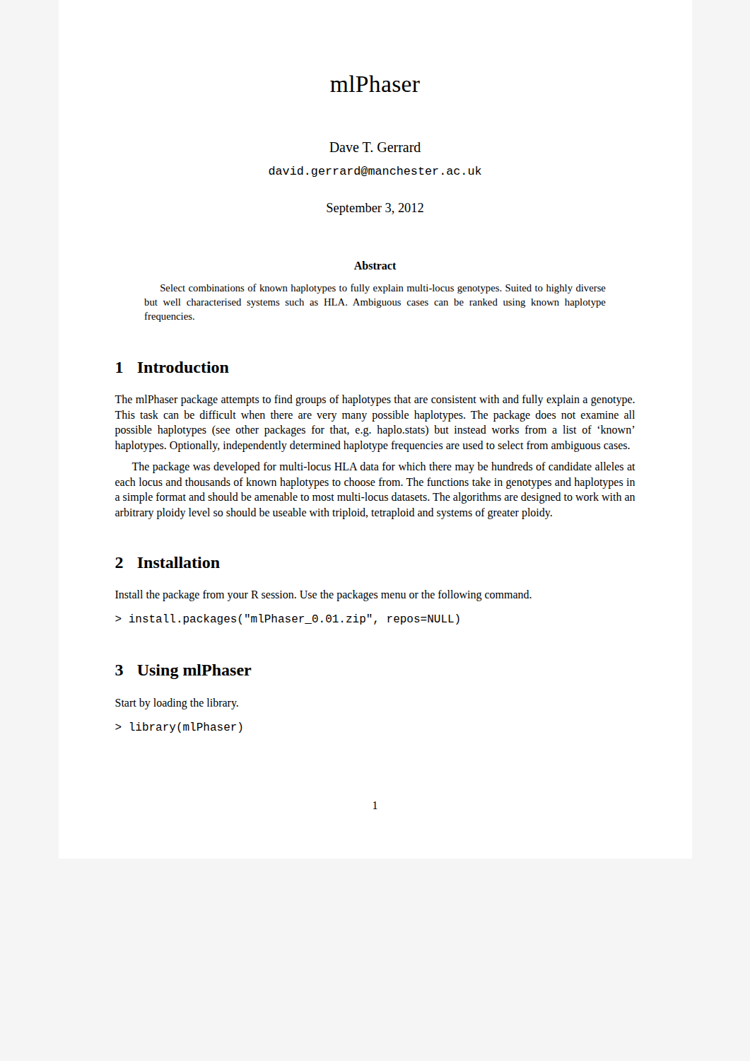mlPhaser
Dave T. Gerrard
david.gerrard@manchester.ac.uk
September 3, 2012
Abstract
Select combinations of known haplotypes to fully explain multi-locus genotypes. Suited to highly diverse but well characterised systems such as HLA. Ambiguous cases can be ranked using known haplotype frequencies.
1 Introduction
The mlPhaser package attempts to find groups of haplotypes that are consistent with and fully explain a genotype. This task can be difficult when there are very many possible haplotypes. The package does not examine all possible haplotypes (see other packages for that, e.g. haplo.stats) but instead works from a list of ‘known’ haplotypes. Optionally, independently determined haplotype frequencies are used to select from ambiguous cases.
The package was developed for multi-locus HLA data for which there may be hundreds of candidate alleles at each locus and thousands of known haplotypes to choose from. The functions take in genotypes and haplotypes in a simple format and should be amenable to most multi-locus datasets. The algorithms are designed to work with an arbitrary ploidy level so should be useable with triploid, tetraploid and systems of greater ploidy.
2 Installation
Install the package from your R session. Use the packages menu or the following command.
> install.packages("mlPhaser_0.01.zip", repos=NULL)
3 Using mlPhaser
Start by loading the library.
> library(mlPhaser)
1